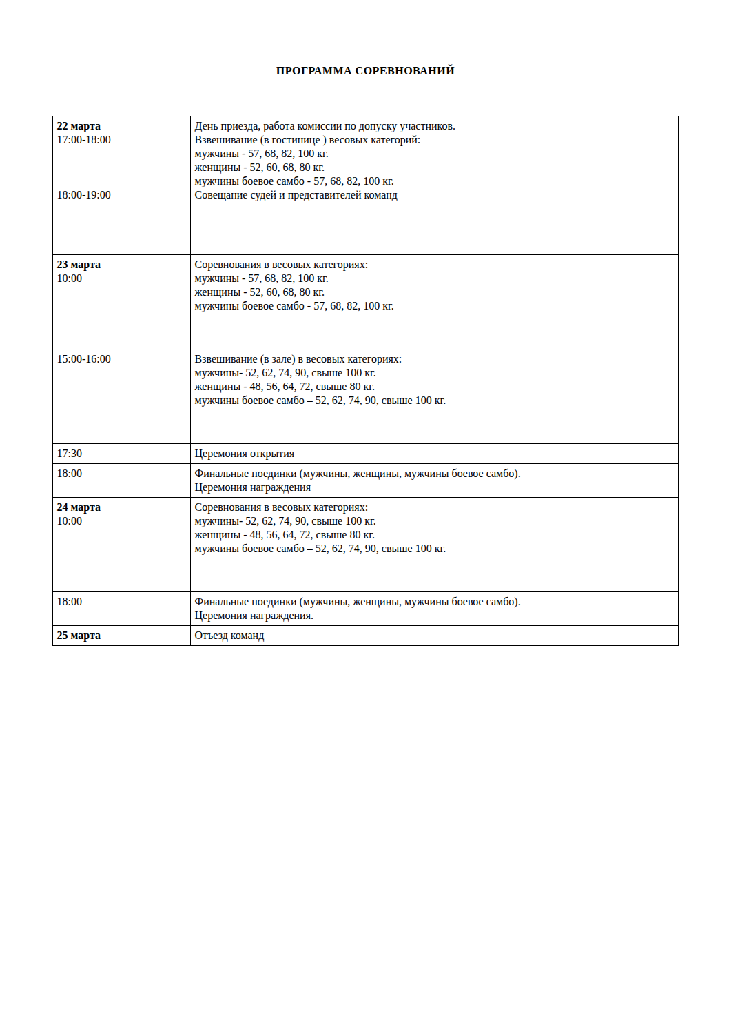Программа соревнований
| 22 марта 17:00-18:00 18:00-19:00 | День приезда, работа комиссии по допуску участников. Взвешивание (в гостинице ) весовых категорий: мужчины - 57, 68, 82, 100 кг. женщины - 52, 60, 68, 80 кг. мужчины боевое самбо - 57, 68, 82, 100 кг. Совещание судей и представителей команд |
| 23 марта 10:00 | Соревнования в весовых категориях: мужчины - 57, 68, 82, 100 кг. женщины - 52, 60, 68, 80 кг. мужчины боевое самбо - 57, 68, 82, 100 кг. |
| 15:00-16:00 | Взвешивание (в зале) в весовых категориях: мужчины- 52, 62, 74, 90, свыше 100 кг. женщины - 48, 56, 64, 72, свыше 80 кг. мужчины боевое самбо – 52, 62, 74, 90, свыше 100 кг. |
| 17:30 | Церемония открытия |
| 18:00 | Финальные поединки (мужчины, женщины, мужчины боевое самбо). Церемония награждения |
| 24 марта 10:00 | Соревнования в весовых категориях: мужчины- 52, 62, 74, 90, свыше 100 кг. женщины - 48, 56, 64, 72, свыше 80 кг. мужчины боевое самбо – 52, 62, 74, 90, свыше 100 кг. |
| 18:00 | Финальные поединки (мужчины, женщины, мужчины боевое самбо). Церемония награждения. |
| 25 марта | Отъезд команд |